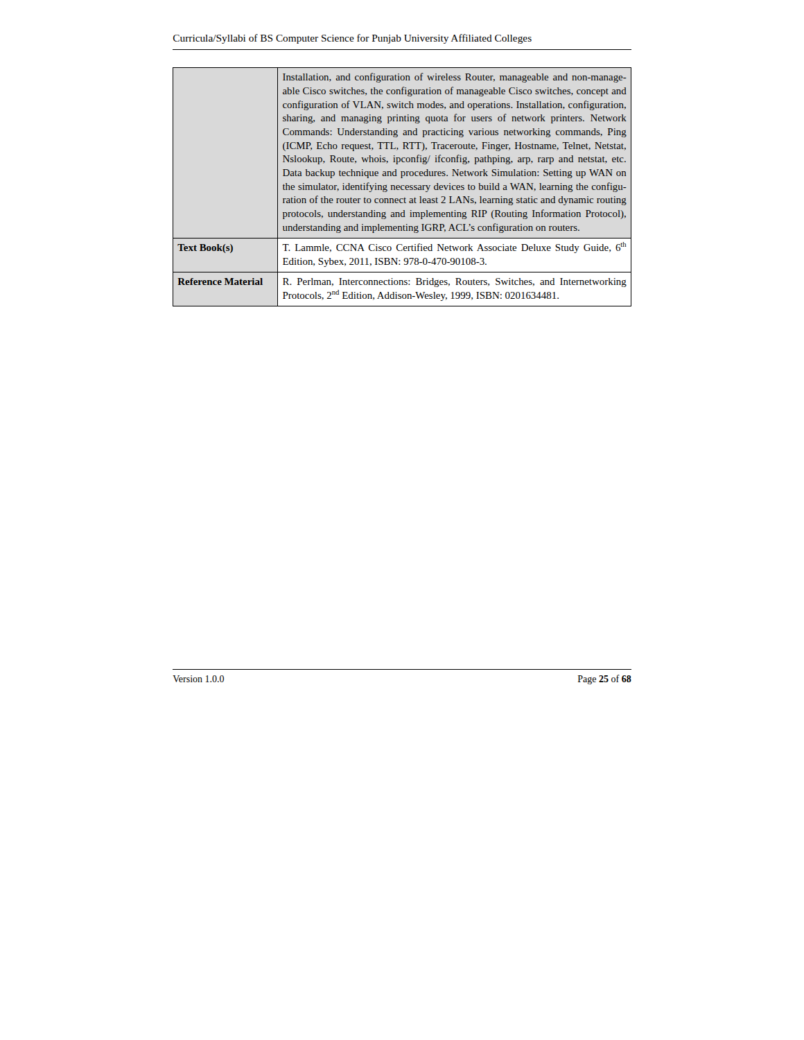Curricula/Syllabi of BS Computer Science for Punjab University Affiliated Colleges
| | Installation, and configuration of wireless Router, manageable and non-manageable Cisco switches, the configuration of manageable Cisco switches, concept and configuration of VLAN, switch modes, and operations. Installation, configuration, sharing, and managing printing quota for users of network printers. Network Commands: Understanding and practicing various networking commands, Ping (ICMP, Echo request, TTL, RTT), Traceroute, Finger, Hostname, Telnet, Netstat, Nslookup, Route, whois, ipconfig/ ifconfig, pathping, arp, rarp and netstat, etc. Data backup technique and procedures. Network Simulation: Setting up WAN on the simulator, identifying necessary devices to build a WAN, learning the configuration of the router to connect at least 2 LANs, learning static and dynamic routing protocols, understanding and implementing RIP (Routing Information Protocol), understanding and implementing IGRP, ACL’s configuration on routers. |
| Text Book(s) | T. Lammle, CCNA Cisco Certified Network Associate Deluxe Study Guide, 6 th Edition, Sybex, 2011, ISBN: 978-0-470-90108-3. |
| Reference Material | R. Perlman, Interconnections: Bridges, Routers, Switches, and Internetworking Protocols, 2 nd Edition, Addison-Wesley, 1999, ISBN: 0201634481. |
Version 1.0.0
Page 25 of 68